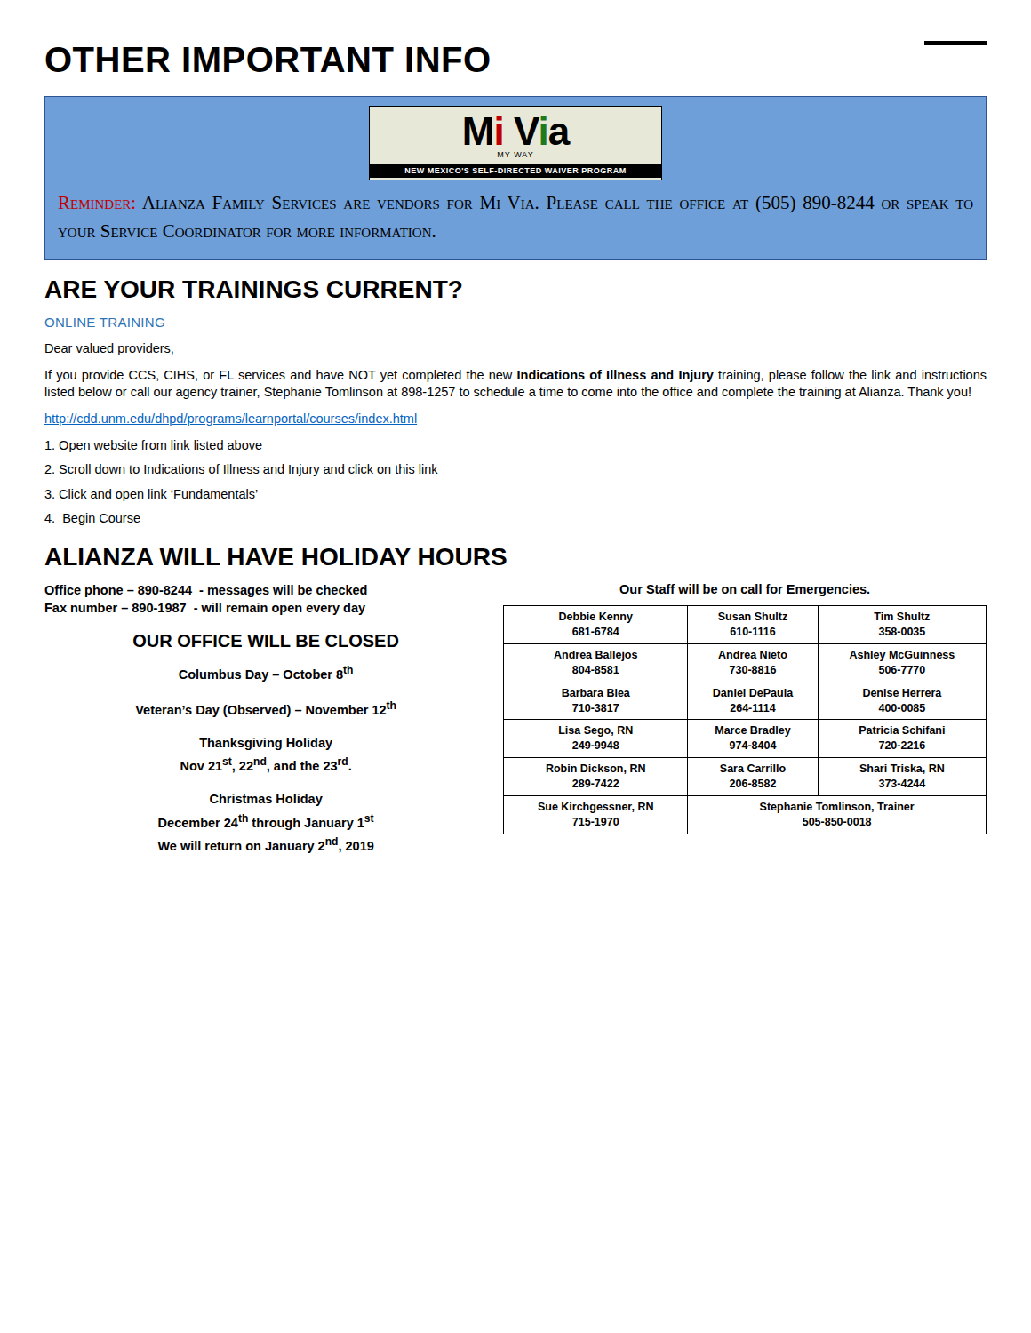OTHER IMPORTANT INFO
Mi Via
MY WAY
NEW MEXICO'S SELF-DIRECTED WAIVER PROGRAM
Reminder: Alianza Family Services are vendors for Mi Via. Please call the office at (505) 890-8244 or speak to your Service Coordinator for more information.
ARE YOUR TRAININGS CURRENT?
ONLINE TRAINING
Dear valued providers,
If you provide CCS, CIHS, or FL services and have NOT yet completed the new Indications of Illness and Injury training, please follow the link and instructions listed below or call our agency trainer, Stephanie Tomlinson at 898-1257 to schedule a time to come into the office and complete the training at Alianza. Thank you!
http://cdd.unm.edu/dhpd/programs/learnportal/courses/index.html
1. Open website from link listed above
2. Scroll down to Indications of Illness and Injury and click on this link
3. Click and open link ‘Fundamentals’
4. Begin Course
ALIANZA WILL HAVE HOLIDAY HOURS
Office phone – 890-8244 - messages will be checked
Fax number – 890-1987 - will remain open every day
OUR OFFICE WILL BE CLOSED
Columbus Day – October 8th
Veteran’s Day (Observed) – November 12th
Thanksgiving Holiday
Nov 21st, 22nd, and the 23rd.
Christmas Holiday
December 24th through January 1st
We will return on January 2nd, 2019
Our Staff will be on call for Emergencies.
| Debbie Kenny 681-6784 | Susan Shultz 610-1116 | Tim Shultz 358-0035 |
| Andrea Ballejos 804-8581 | Andrea Nieto 730-8816 | Ashley McGuinness 506-7770 |
| Barbara Blea 710-3817 | Daniel DePaula 264-1114 | Denise Herrera 400-0085 |
| Lisa Sego, RN 249-9948 | Marce Bradley 974-8404 | Patricia Schifani 720-2216 |
| Robin Dickson, RN 289-7422 | Sara Carrillo 206-8582 | Shari Triska, RN 373-4244 |
| Sue Kirchgessner, RN 715-1970 | Stephanie Tomlinson, Trainer 505-850-0018 |